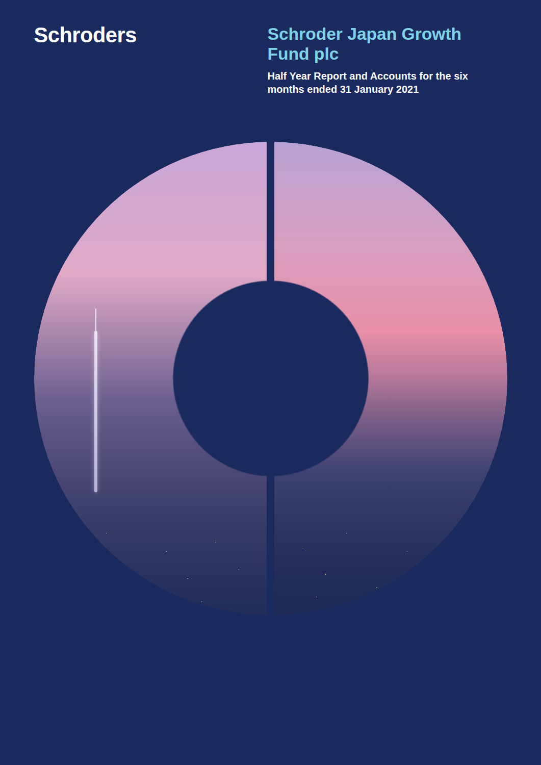Schroders
Schroder Japan Growth Fund plc
Half Year Report and Accounts for the six months ended 31 January 2021